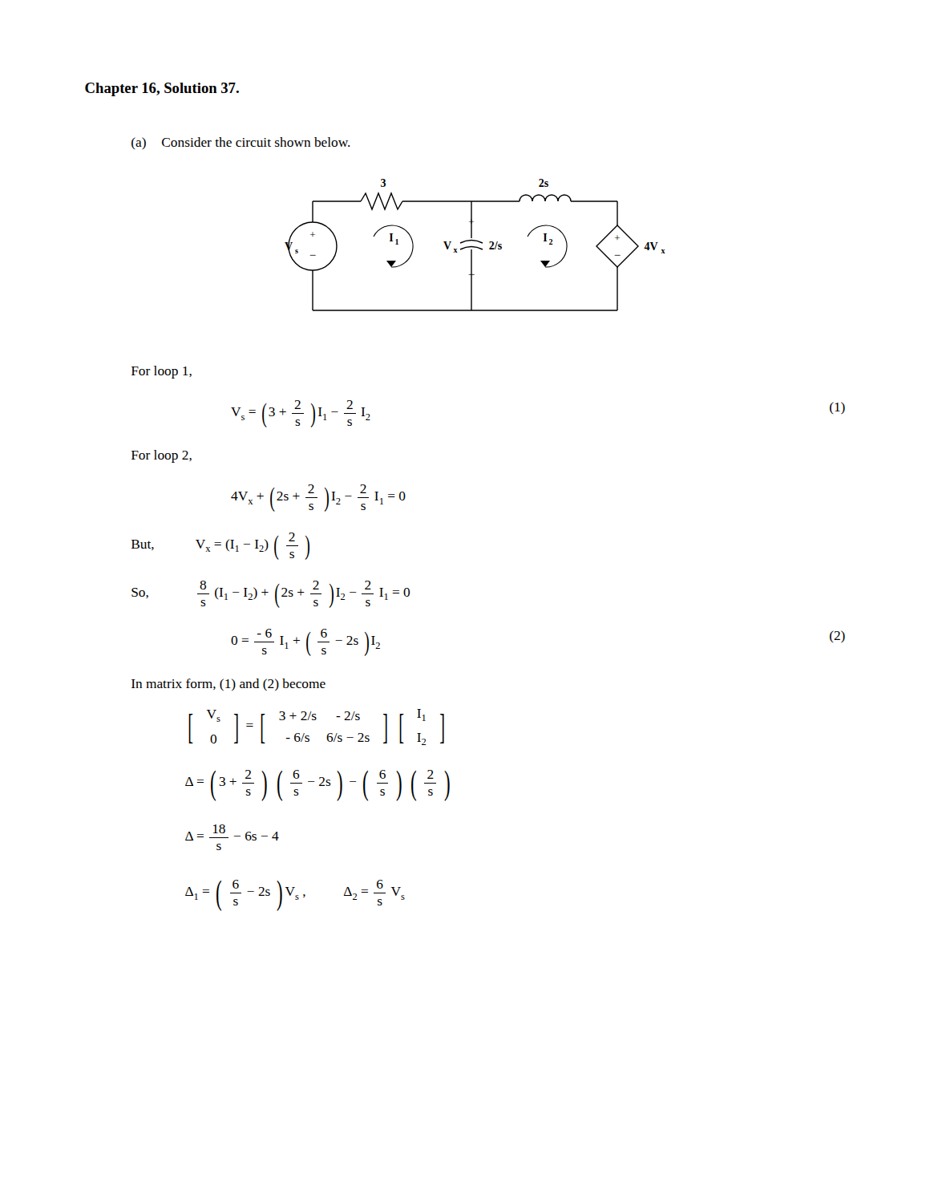Chapter 16, Solution 37.
(a) Consider the circuit shown below.
3 2s + − V s + − V x 2/s + − 4V x I 1 I 2
For loop 1,
Vs = (3 + 2 s ) I1 − 2 s I2 (1)
For loop 2,
4Vx + (2s + 2 s ) I2 − 2 s I1 = 0
But, Vx = (I1 − I2) ( 2 s )
So, 8 s (I1 − I2) + (2s + 2 s ) I2 − 2 s I1 = 0
0 = - 6 s I1 + ( 6 s − 2s ) I2 (2)
In matrix form, (1) and (2) become
[
| V s |
| 0 |
] = [
| 3 + 2/s | - 2/s |
| - 6/s | 6/s − 2s |
] [
| I 1 |
| I 2 |
]
Δ = (3 + 2 s ) ( 6 s − 2s ) − ( 6 s ) ( 2 s )
Δ = 18 s − 6s − 4
Δ1 = ( 6 s − 2s ) Vs , Δ2 = 6 s Vs